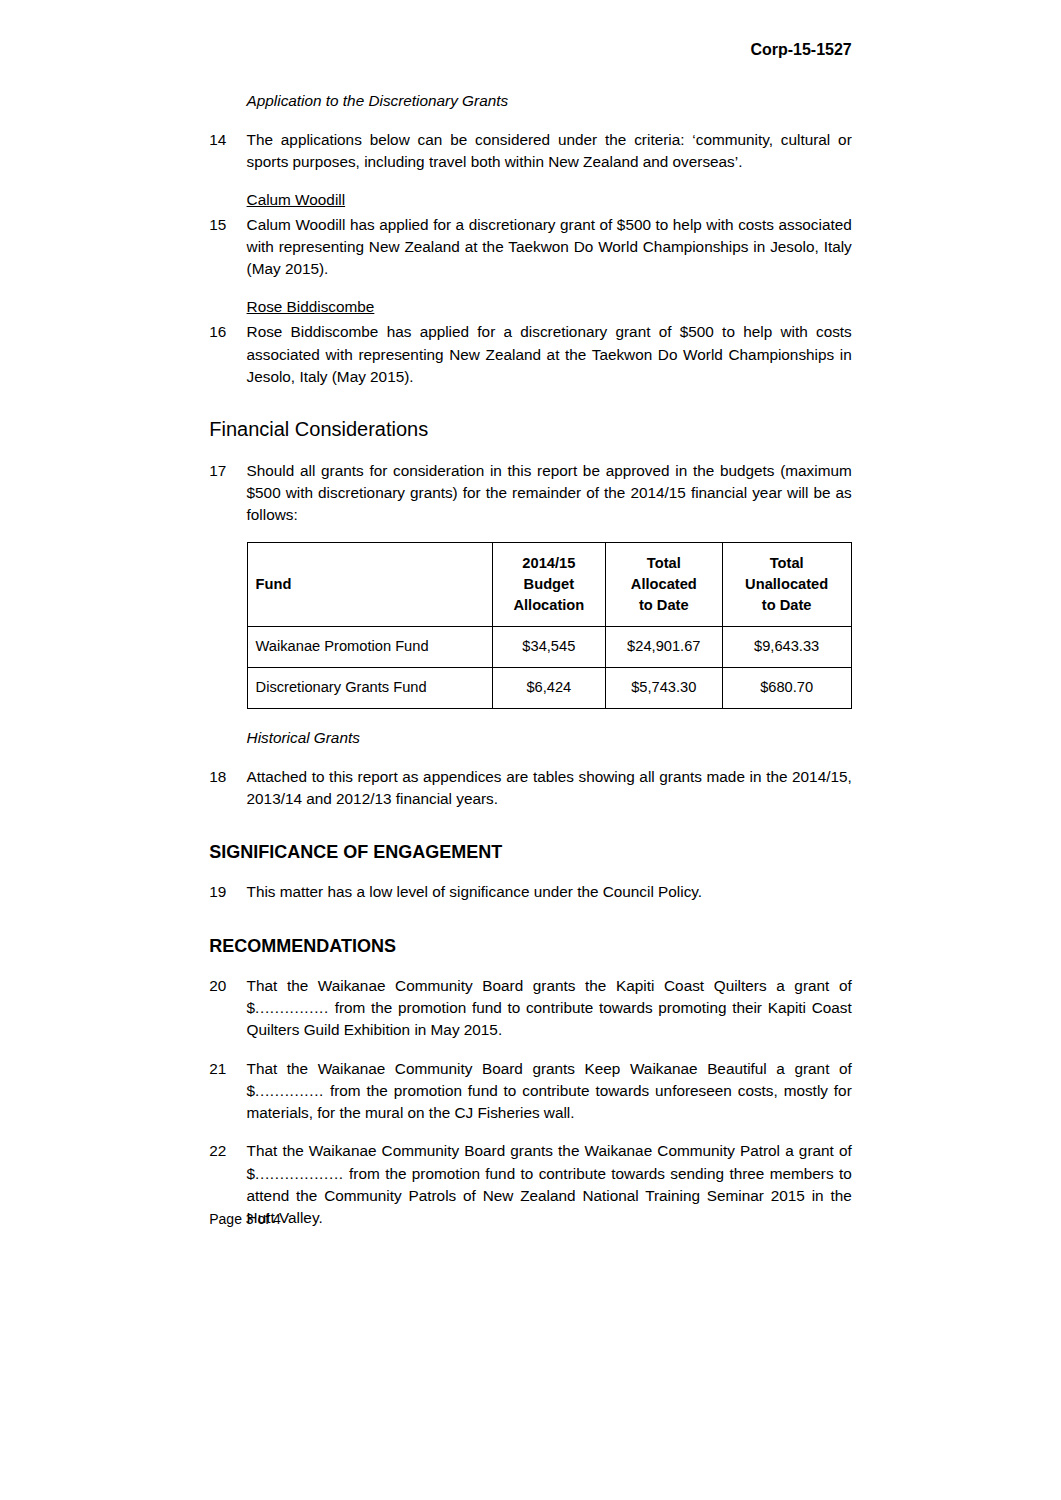Corp-15-1527
Application to the Discretionary Grants
14
The applications below can be considered under the criteria: ‘community, cultural or sports purposes, including travel both within New Zealand and overseas’.
Calum Woodill
15
Calum Woodill has applied for a discretionary grant of $500 to help with costs associated with representing New Zealand at the Taekwon Do World Championships in Jesolo, Italy (May 2015).
Rose Biddiscombe
16
Rose Biddiscombe has applied for a discretionary grant of $500 to help with costs associated with representing New Zealand at the Taekwon Do World Championships in Jesolo, Italy (May 2015).
Financial Considerations
17
Should all grants for consideration in this report be approved in the budgets (maximum $500 with discretionary grants) for the remainder of the 2014/15 financial year will be as follows:
| Fund | 2014/15 Budget Allocation | Total Allocated to Date | Total Unallocated to Date |
| --- | --- | --- | --- |
| Waikanae Promotion Fund | $34,545 | $24,901.67 | $9,643.33 |
| Discretionary Grants Fund | $6,424 | $5,743.30 | $680.70 |
Historical Grants
18
Attached to this report as appendices are tables showing all grants made in the 2014/15, 2013/14 and 2012/13 financial years.
SIGNIFICANCE OF ENGAGEMENT
19
This matter has a low level of significance under the Council Policy.
RECOMMENDATIONS
20
That the Waikanae Community Board grants the Kapiti Coast Quilters a grant of $............... from the promotion fund to contribute towards promoting their Kapiti Coast Quilters Guild Exhibition in May 2015.
21
That the Waikanae Community Board grants Keep Waikanae Beautiful a grant of $.............. from the promotion fund to contribute towards unforeseen costs, mostly for materials, for the mural on the CJ Fisheries wall.
22
That the Waikanae Community Board grants the Waikanae Community Patrol a grant of $.................. from the promotion fund to contribute towards sending three members to attend the Community Patrols of New Zealand National Training Seminar 2015 in the Hutt Valley.
Page 3 of 4